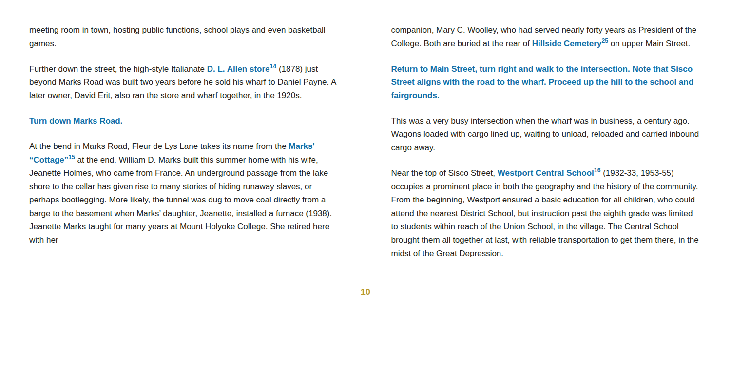meeting room in town, hosting public functions, school plays and even basketball games.
Further down the street, the high-style Italianate D. L. Allen store14 (1878) just beyond Marks Road was built two years before he sold his wharf to Daniel Payne. A later owner, David Erit, also ran the store and wharf together, in the 1920s.
Turn down Marks Road.
At the bend in Marks Road, Fleur de Lys Lane takes its name from the Marks' “Cottage”15 at the end. William D. Marks built this summer home with his wife, Jeanette Holmes, who came from France. An underground passage from the lake shore to the cellar has given rise to many stories of hiding runaway slaves, or perhaps bootlegging. More likely, the tunnel was dug to move coal directly from a barge to the basement when Marks’ daughter, Jeanette, installed a furnace (1938). Jeanette Marks taught for many years at Mount Holyoke College. She retired here with her
companion, Mary C. Woolley, who had served nearly forty years as President of the College. Both are buried at the rear of Hillside Cemetery25 on upper Main Street.
Return to Main Street, turn right and walk to the intersection. Note that Sisco Street aligns with the road to the wharf. Proceed up the hill to the school and fairgrounds.
This was a very busy intersection when the wharf was in business, a century ago. Wagons loaded with cargo lined up, waiting to unload, reloaded and carried inbound cargo away.
Near the top of Sisco Street, Westport Central School16 (1932-33, 1953-55) occupies a prominent place in both the geography and the history of the community. From the beginning, Westport ensured a basic education for all children, who could attend the nearest District School, but instruction past the eighth grade was limited to students within reach of the Union School, in the village. The Central School brought them all together at last, with reliable transportation to get them there, in the midst of the Great Depression.
10